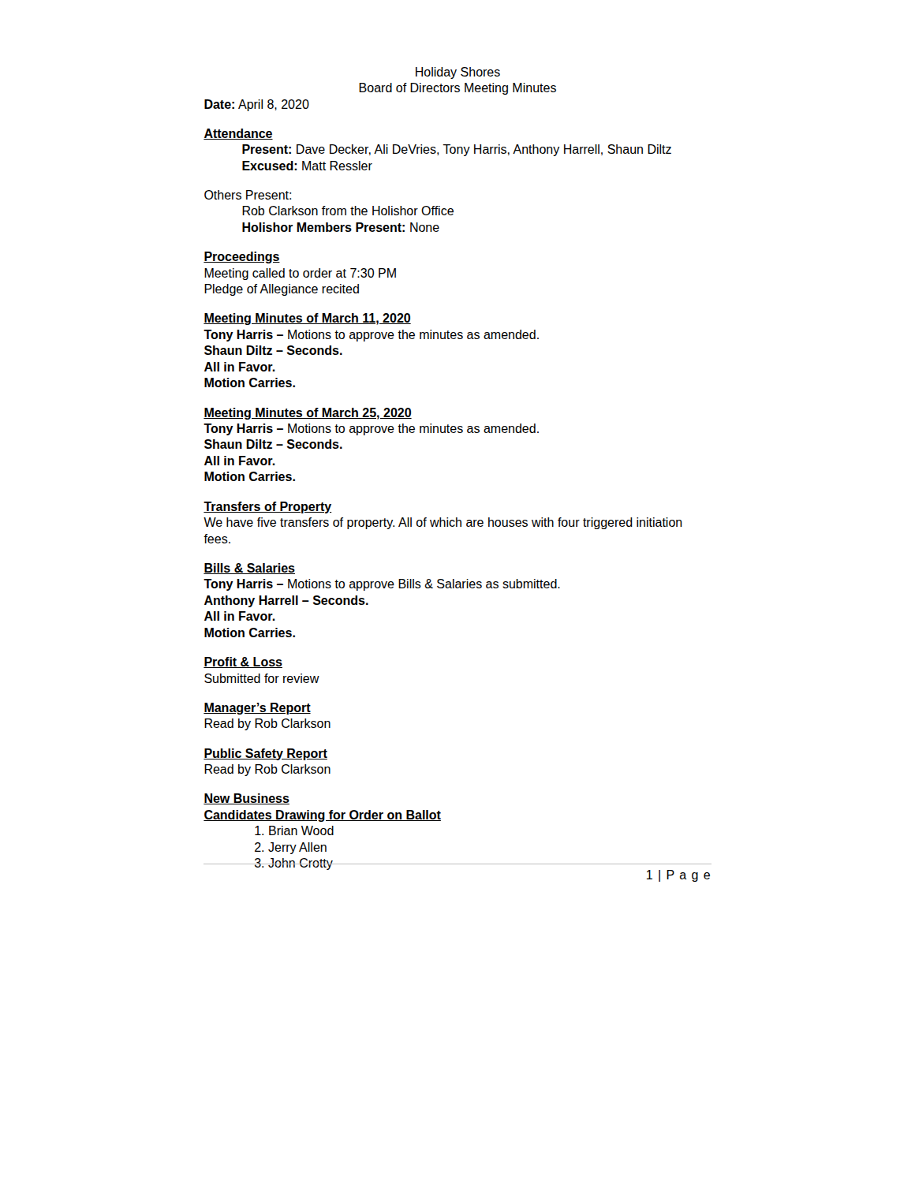Holiday Shores
Board of Directors Meeting Minutes
Date: April 8, 2020
Attendance
Present: Dave Decker, Ali DeVries, Tony Harris, Anthony Harrell, Shaun Diltz
Excused: Matt Ressler
Others Present:
Rob Clarkson from the Holishor Office
Holishor Members Present: None
Proceedings
Meeting called to order at 7:30 PM
Pledge of Allegiance recited
Meeting Minutes of March 11, 2020
Tony Harris – Motions to approve the minutes as amended.
Shaun Diltz – Seconds.
All in Favor.
Motion Carries.
Meeting Minutes of March 25, 2020
Tony Harris – Motions to approve the minutes as amended.
Shaun Diltz – Seconds.
All in Favor.
Motion Carries.
Transfers of Property
We have five transfers of property. All of which are houses with four triggered initiation fees.
Bills & Salaries
Tony Harris – Motions to approve Bills & Salaries as submitted.
Anthony Harrell – Seconds.
All in Favor.
Motion Carries.
Profit & Loss
Submitted for review
Manager’s Report
Read by Rob Clarkson
Public Safety Report
Read by Rob Clarkson
New Business
Candidates Drawing for Order on Ballot
Brian Wood
Jerry Allen
John Crotty
1 | P a g e